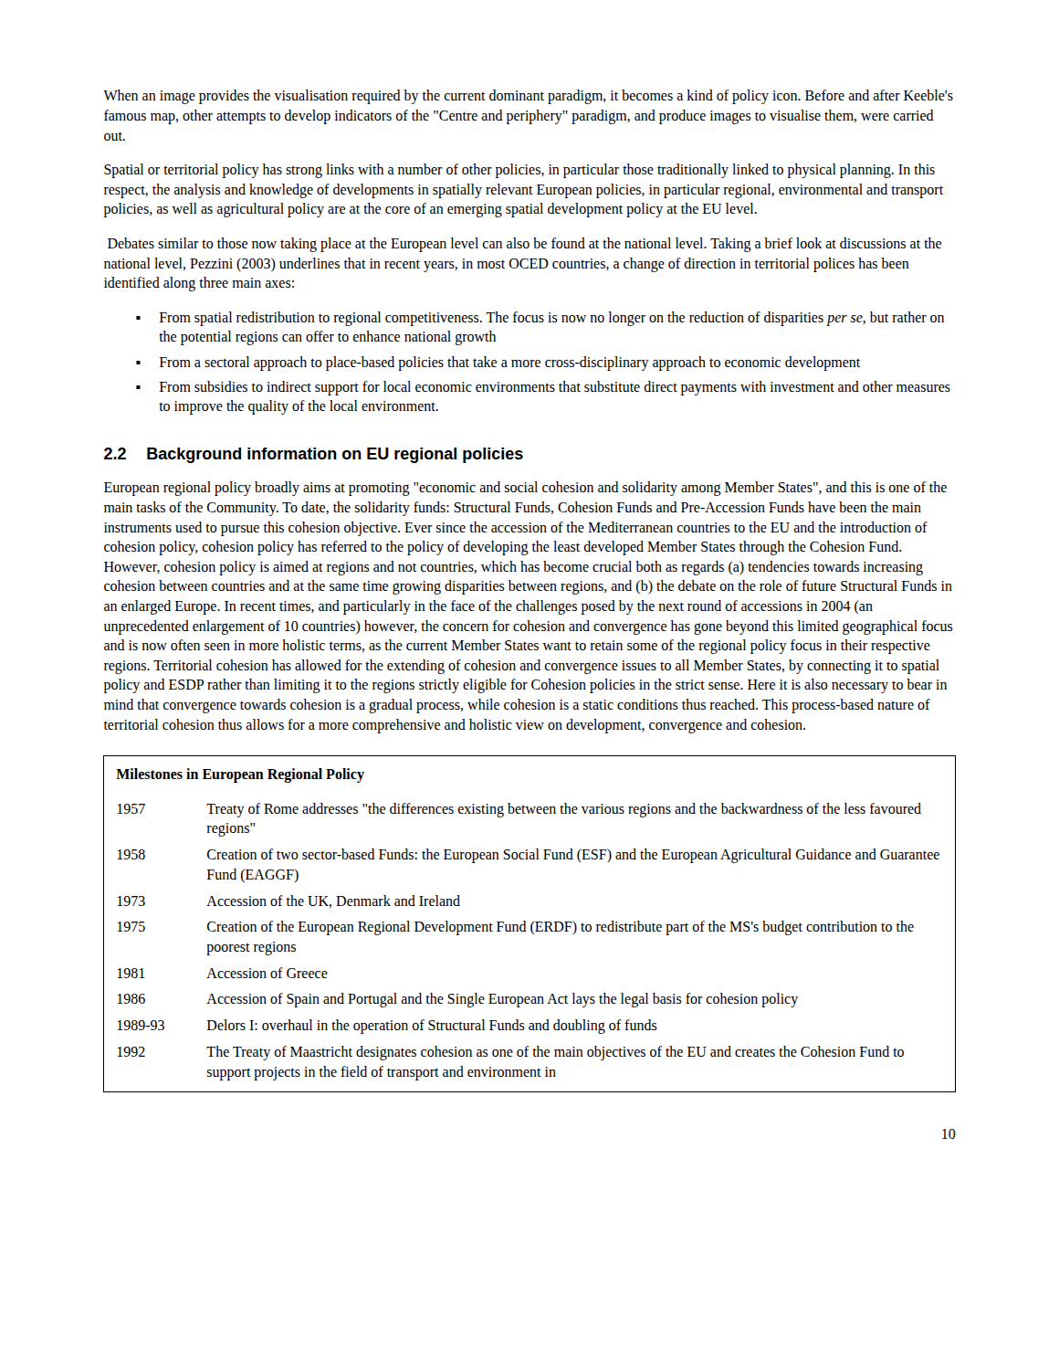When an image provides the visualisation required by the current dominant paradigm, it becomes a kind of policy icon. Before and after Keeble's famous map, other attempts to develop indicators of the "Centre and periphery" paradigm, and produce images to visualise them, were carried out.
Spatial or territorial policy has strong links with a number of other policies, in particular those traditionally linked to physical planning. In this respect, the analysis and knowledge of developments in spatially relevant European policies, in particular regional, environmental and transport policies, as well as agricultural policy are at the core of an emerging spatial development policy at the EU level.
Debates similar to those now taking place at the European level can also be found at the national level. Taking a brief look at discussions at the national level, Pezzini (2003) underlines that in recent years, in most OCED countries, a change of direction in territorial polices has been identified along three main axes:
From spatial redistribution to regional competitiveness. The focus is now no longer on the reduction of disparities per se, but rather on the potential regions can offer to enhance national growth
From a sectoral approach to place-based policies that take a more cross-disciplinary approach to economic development
From subsidies to indirect support for local economic environments that substitute direct payments with investment and other measures to improve the quality of the local environment.
2.2 Background information on EU regional policies
European regional policy broadly aims at promoting "economic and social cohesion and solidarity among Member States", and this is one of the main tasks of the Community. To date, the solidarity funds: Structural Funds, Cohesion Funds and Pre-Accession Funds have been the main instruments used to pursue this cohesion objective. Ever since the accession of the Mediterranean countries to the EU and the introduction of cohesion policy, cohesion policy has referred to the policy of developing the least developed Member States through the Cohesion Fund. However, cohesion policy is aimed at regions and not countries, which has become crucial both as regards (a) tendencies towards increasing cohesion between countries and at the same time growing disparities between regions, and (b) the debate on the role of future Structural Funds in an enlarged Europe. In recent times, and particularly in the face of the challenges posed by the next round of accessions in 2004 (an unprecedented enlargement of 10 countries) however, the concern for cohesion and convergence has gone beyond this limited geographical focus and is now often seen in more holistic terms, as the current Member States want to retain some of the regional policy focus in their respective regions. Territorial cohesion has allowed for the extending of cohesion and convergence issues to all Member States, by connecting it to spatial policy and ESDP rather than limiting it to the regions strictly eligible for Cohesion policies in the strict sense. Here it is also necessary to bear in mind that convergence towards cohesion is a gradual process, while cohesion is a static conditions thus reached. This process-based nature of territorial cohesion thus allows for a more comprehensive and holistic view on development, convergence and cohesion.
Milestones in European Regional Policy
| 1957 | Treaty of Rome addresses "the differences existing between the various regions and the backwardness of the less favoured regions" |
| 1958 | Creation of two sector-based Funds: the European Social Fund (ESF) and the European Agricultural Guidance and Guarantee Fund (EAGGF) |
| 1973 | Accession of the UK, Denmark and Ireland |
| 1975 | Creation of the European Regional Development Fund (ERDF) to redistribute part of the MS's budget contribution to the poorest regions |
| 1981 | Accession of Greece |
| 1986 | Accession of Spain and Portugal and the Single European Act lays the legal basis for cohesion policy |
| 1989-93 | Delors I: overhaul in the operation of Structural Funds and doubling of funds |
| 1992 | The Treaty of Maastricht designates cohesion as one of the main objectives of the EU and creates the Cohesion Fund to support projects in the field of transport and environment in |
10